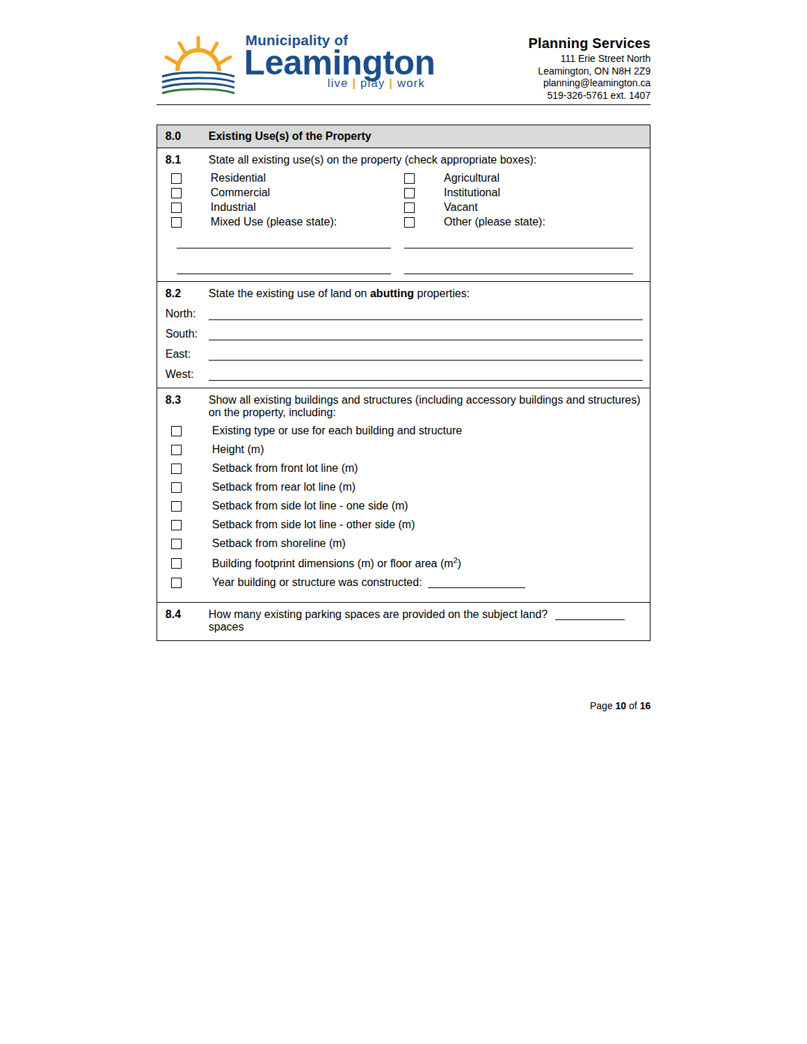Municipality of
Leamington
live | play | work
Planning Services
111 Erie Street North
Leamington, ON N8H 2Z9
planning@leamington.ca
519-326-5761 ext. 1407
8.0 Existing Use(s) of the Property
8.1 State all existing use(s) on the property (check appropriate boxes):
Residential
Commercial
Industrial
Mixed Use (please state):
Agricultural
Institutional
Vacant
Other (please state):
8.2 State the existing use of land on abutting properties:
North:
South:
East:
West:
8.3 Show all existing buildings and structures (including accessory buildings and structures) on the property, including:
Existing type or use for each building and structure
Height (m)
Setback from front lot line (m)
Setback from rear lot line (m)
Setback from side lot line - one side (m)
Setback from side lot line - other side (m)
Setback from shoreline (m)
Building footprint dimensions (m) or floor area (m2)
Year building or structure was constructed:
8.4 How many existing parking spaces are provided on the subject land? spaces
Page 10 of 16